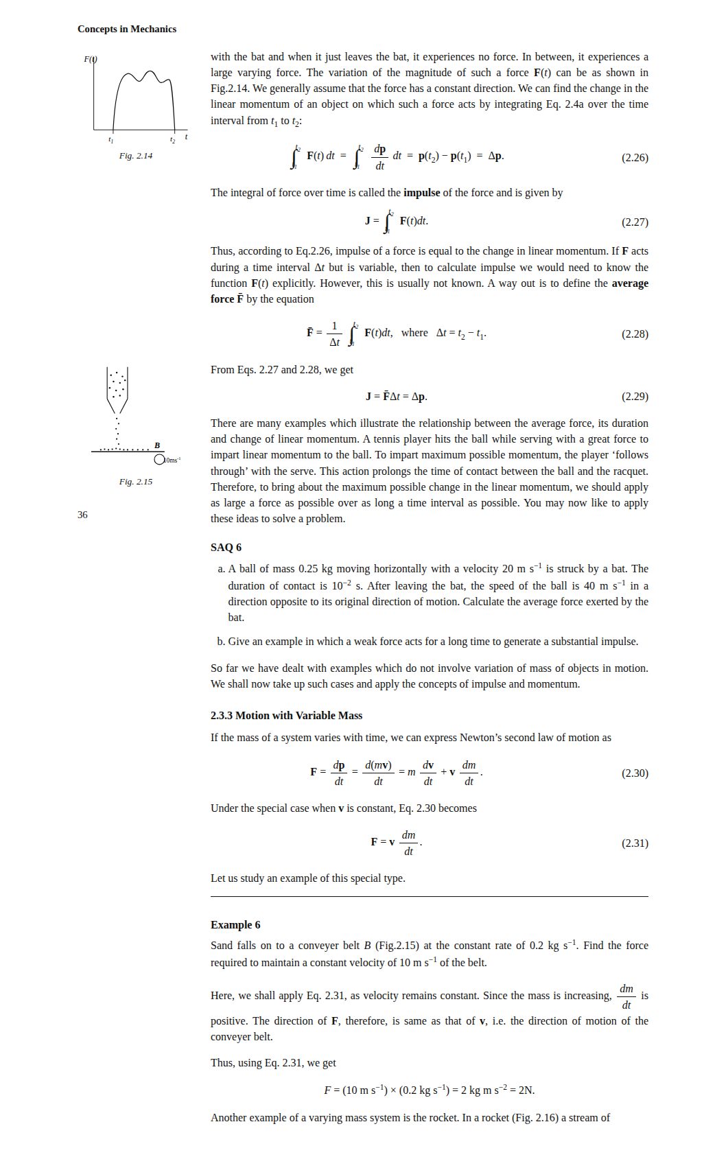Concepts in Mechanics
F(t) t t1 t2
Fig. 2.14
B 10ms-1
Fig. 2.15
36
with the bat and when it just leaves the bat, it experiences no force. In between, it experiences a large varying force. The variation of the magnitude of such a force F(t) can be as shown in Fig.2.14. We generally assume that the force has a constant direction. We can find the change in the linear momentum of an object on which such a force acts by integrating Eq. 2.4a over the time interval from t1 to t2:
∫t2 t1 F(t) dt = ∫t2 t1 dp dt dt = p(t2) − p(t1) = Δp.
(2.26)
The integral of force over time is called the impulse of the force and is given by
J = ∫t2 t1 F(t)dt.
(2.27)
Thus, according to Eq.2.26, impulse of a force is equal to the change in linear momentum. If F acts during a time interval Δt but is variable, then to calculate impulse we would need to know the function F(t) explicitly. However, this is usually not known. A way out is to define the average force F̄ by the equation
F̄ = 1 Δt ∫t2 t1 F(t)dt, where Δt = t2 − t1.
(2.28)
From Eqs. 2.27 and 2.28, we get
J = F̄Δt = Δp.
(2.29)
There are many examples which illustrate the relationship between the average force, its duration and change of linear momentum. A tennis player hits the ball while serving with a great force to impart linear momentum to the ball. To impart maximum possible momentum, the player ‘follows through’ with the serve. This action prolongs the time of contact between the ball and the racquet. Therefore, to bring about the maximum possible change in the linear momentum, we should apply as large a force as possible over as long a time interval as possible. You may now like to apply these ideas to solve a problem.
SAQ 6
A ball of mass 0.25 kg moving horizontally with a velocity 20 m s−1 is struck by a bat. The duration of contact is 10−2 s. After leaving the bat, the speed of the ball is 40 m s−1 in a direction opposite to its original direction of motion. Calculate the average force exerted by the bat.
Give an example in which a weak force acts for a long time to generate a substantial impulse.
So far we have dealt with examples which do not involve variation of mass of objects in motion. We shall now take up such cases and apply the concepts of impulse and momentum.
2.3.3 Motion with Variable Mass
If the mass of a system varies with time, we can express Newton’s second law of motion as
F = dp dt = d(mv) dt = m dv dt + v dm dt.
(2.30)
Under the special case when v is constant, Eq. 2.30 becomes
F = v dm dt.
(2.31)
Let us study an example of this special type.
Example 6
Sand falls on to a conveyer belt B (Fig.2.15) at the constant rate of 0.2 kg s−1. Find the force required to maintain a constant velocity of 10 m s−1 of the belt.
Here, we shall apply Eq. 2.31, as velocity remains constant. Since the mass is increasing, dm dt is positive. The direction of F, therefore, is same as that of v, i.e. the direction of motion of the conveyer belt.
Thus, using Eq. 2.31, we get
F = (10 m s−1) × (0.2 kg s−1) = 2 kg m s−2 = 2N.
Another example of a varying mass system is the rocket. In a rocket (Fig. 2.16) a stream of